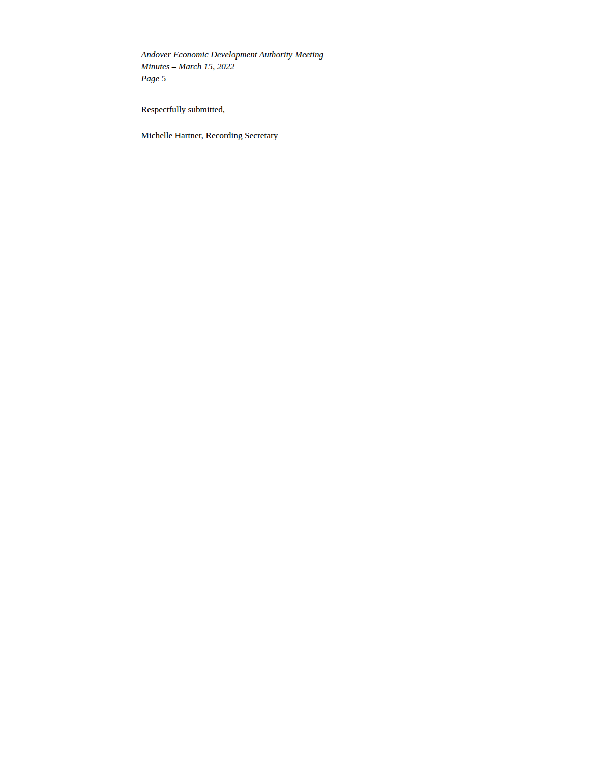Andover Economic Development Authority Meeting Minutes – March 15, 2022 Page 5
Respectfully submitted,
Michelle Hartner, Recording Secretary